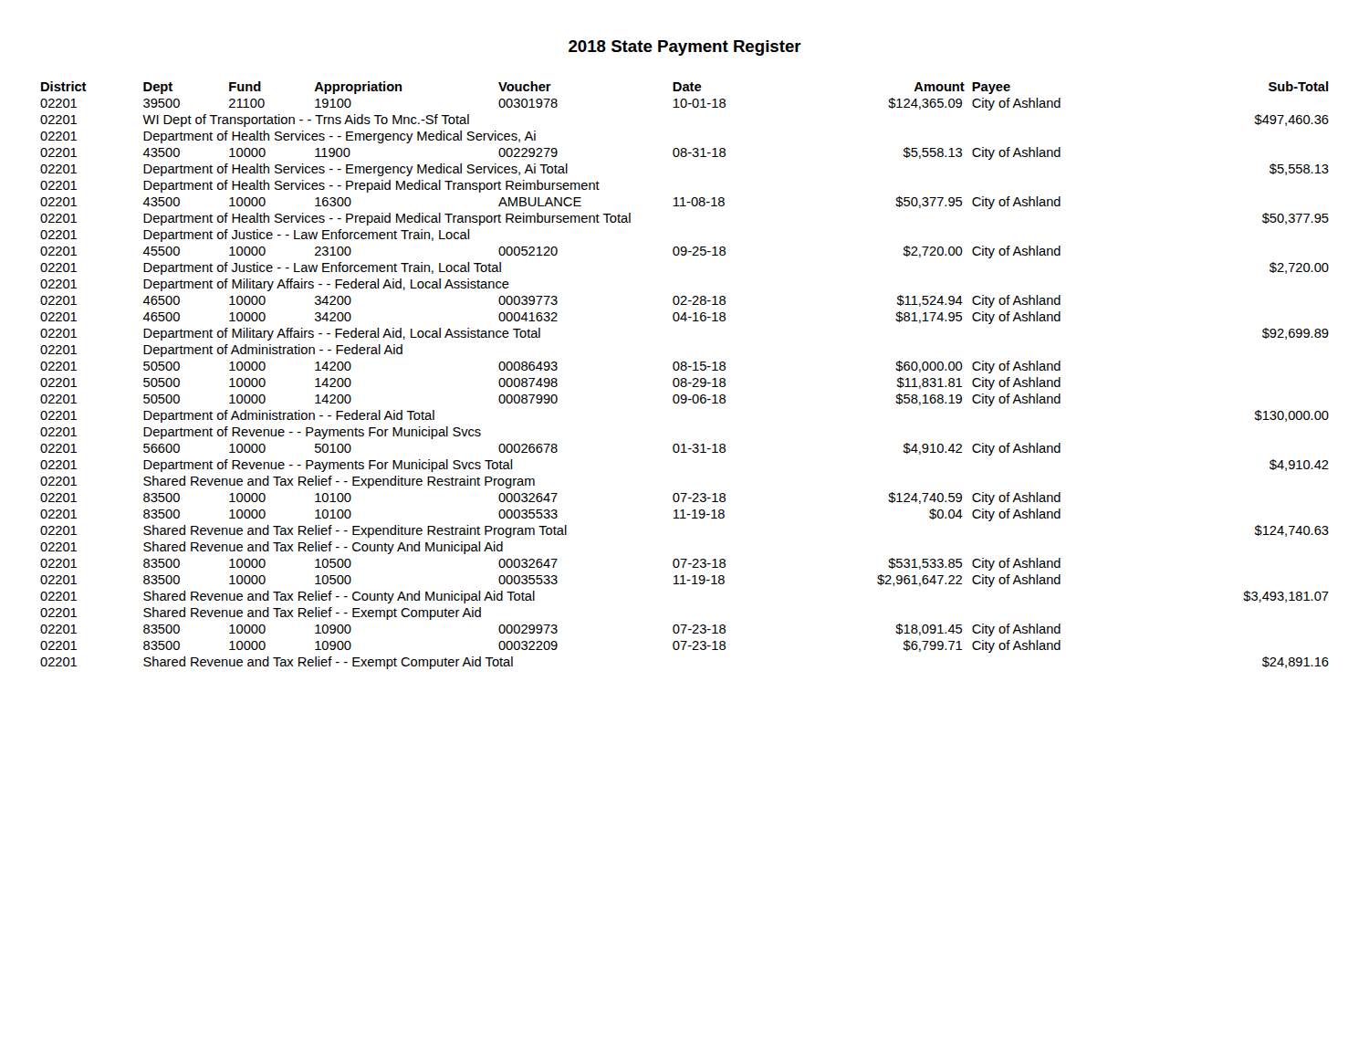2018 State Payment Register
| District | Dept | Fund | Appropriation | Voucher | Date | Amount | Payee | Sub-Total |
| --- | --- | --- | --- | --- | --- | --- | --- | --- |
| 02201 | 39500 | 21100 | 19100 | 00301978 | 10-01-18 | $124,365.09 | City of Ashland | |
| 02201 | WI Dept of Transportation - - Trns Aids To Mnc.-Sf Total | $497,460.36 |
| 02201 | Department of Health Services - - Emergency Medical Services, Ai | |
| 02201 | 43500 | 10000 | 11900 | 00229279 | 08-31-18 | $5,558.13 | City of Ashland | |
| 02201 | Department of Health Services - - Emergency Medical Services, Ai Total | $5,558.13 |
| 02201 | Department of Health Services - - Prepaid Medical Transport Reimbursement | |
| 02201 | 43500 | 10000 | 16300 | AMBULANCE | 11-08-18 | $50,377.95 | City of Ashland | |
| 02201 | Department of Health Services - - Prepaid Medical Transport Reimbursement Total | $50,377.95 |
| 02201 | Department of Justice - - Law Enforcement Train, Local | |
| 02201 | 45500 | 10000 | 23100 | 00052120 | 09-25-18 | $2,720.00 | City of Ashland | |
| 02201 | Department of Justice - - Law Enforcement Train, Local Total | $2,720.00 |
| 02201 | Department of Military Affairs - - Federal Aid, Local Assistance | |
| 02201 | 46500 | 10000 | 34200 | 00039773 | 02-28-18 | $11,524.94 | City of Ashland | |
| 02201 | 46500 | 10000 | 34200 | 00041632 | 04-16-18 | $81,174.95 | City of Ashland | |
| 02201 | Department of Military Affairs - - Federal Aid, Local Assistance Total | $92,699.89 |
| 02201 | Department of Administration - - Federal Aid | |
| 02201 | 50500 | 10000 | 14200 | 00086493 | 08-15-18 | $60,000.00 | City of Ashland | |
| 02201 | 50500 | 10000 | 14200 | 00087498 | 08-29-18 | $11,831.81 | City of Ashland | |
| 02201 | 50500 | 10000 | 14200 | 00087990 | 09-06-18 | $58,168.19 | City of Ashland | |
| 02201 | Department of Administration - - Federal Aid Total | $130,000.00 |
| 02201 | Department of Revenue - - Payments For Municipal Svcs | |
| 02201 | 56600 | 10000 | 50100 | 00026678 | 01-31-18 | $4,910.42 | City of Ashland | |
| 02201 | Department of Revenue - - Payments For Municipal Svcs Total | $4,910.42 |
| 02201 | Shared Revenue and Tax Relief - - Expenditure Restraint Program | |
| 02201 | 83500 | 10000 | 10100 | 00032647 | 07-23-18 | $124,740.59 | City of Ashland | |
| 02201 | 83500 | 10000 | 10100 | 00035533 | 11-19-18 | $0.04 | City of Ashland | |
| 02201 | Shared Revenue and Tax Relief - - Expenditure Restraint Program Total | $124,740.63 |
| 02201 | Shared Revenue and Tax Relief - - County And Municipal Aid | |
| 02201 | 83500 | 10000 | 10500 | 00032647 | 07-23-18 | $531,533.85 | City of Ashland | |
| 02201 | 83500 | 10000 | 10500 | 00035533 | 11-19-18 | $2,961,647.22 | City of Ashland | |
| 02201 | Shared Revenue and Tax Relief - - County And Municipal Aid Total | $3,493,181.07 |
| 02201 | Shared Revenue and Tax Relief - - Exempt Computer Aid | |
| 02201 | 83500 | 10000 | 10900 | 00029973 | 07-23-18 | $18,091.45 | City of Ashland | |
| 02201 | 83500 | 10000 | 10900 | 00032209 | 07-23-18 | $6,799.71 | City of Ashland | |
| 02201 | Shared Revenue and Tax Relief - - Exempt Computer Aid Total | $24,891.16 |